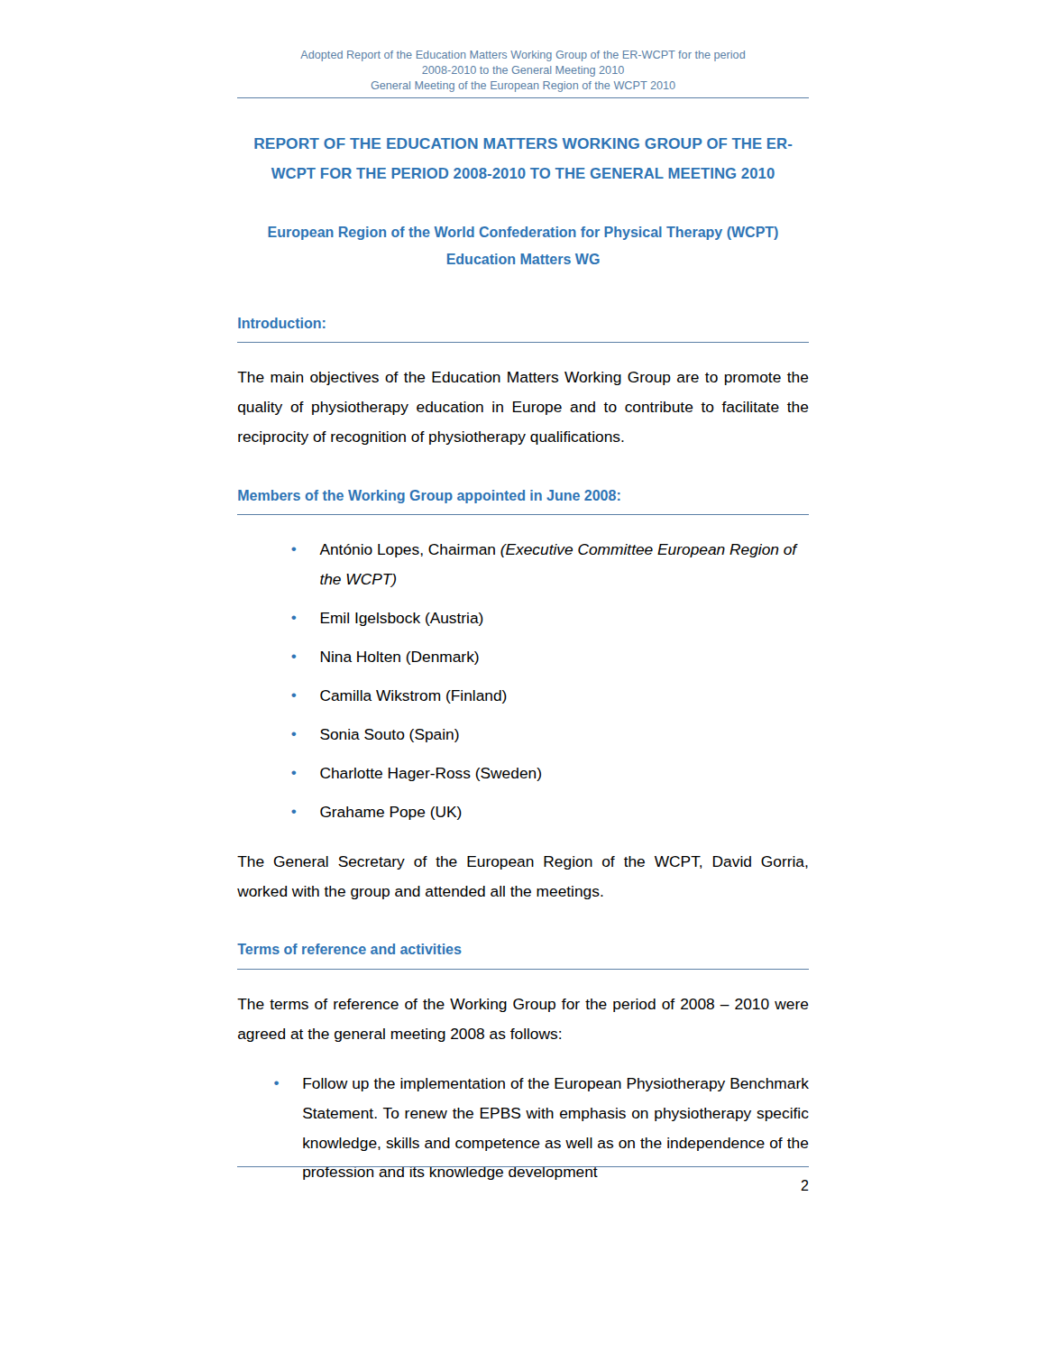Adopted Report of the Education Matters Working Group of the ER-WCPT for the period
2008-2010 to the General Meeting 2010
General Meeting of the European Region of the WCPT 2010
REPORT OF THE EDUCATION MATTERS WORKING GROUP OF THE ER-WCPT FOR THE PERIOD 2008-2010 TO THE GENERAL MEETING 2010
European Region of the World Confederation for Physical Therapy (WCPT)
Education Matters WG
Introduction:
The main objectives of the Education Matters Working Group are to promote the quality of physiotherapy education in Europe and to contribute to facilitate the reciprocity of recognition of physiotherapy qualifications.
Members of the Working Group appointed in June 2008:
António Lopes, Chairman (Executive Committee European Region of the WCPT)
Emil Igelsbock (Austria)
Nina Holten (Denmark)
Camilla Wikstrom (Finland)
Sonia Souto (Spain)
Charlotte Hager-Ross (Sweden)
Grahame Pope (UK)
The General Secretary of the European Region of the WCPT, David Gorria, worked with the group and attended all the meetings.
Terms of reference and activities
The terms of reference of the Working Group for the period of 2008 – 2010 were agreed at the general meeting 2008 as follows:
Follow up the implementation of the European Physiotherapy Benchmark Statement. To renew the EPBS with emphasis on physiotherapy specific knowledge, skills and competence as well as on the independence of the profession and its knowledge development
2